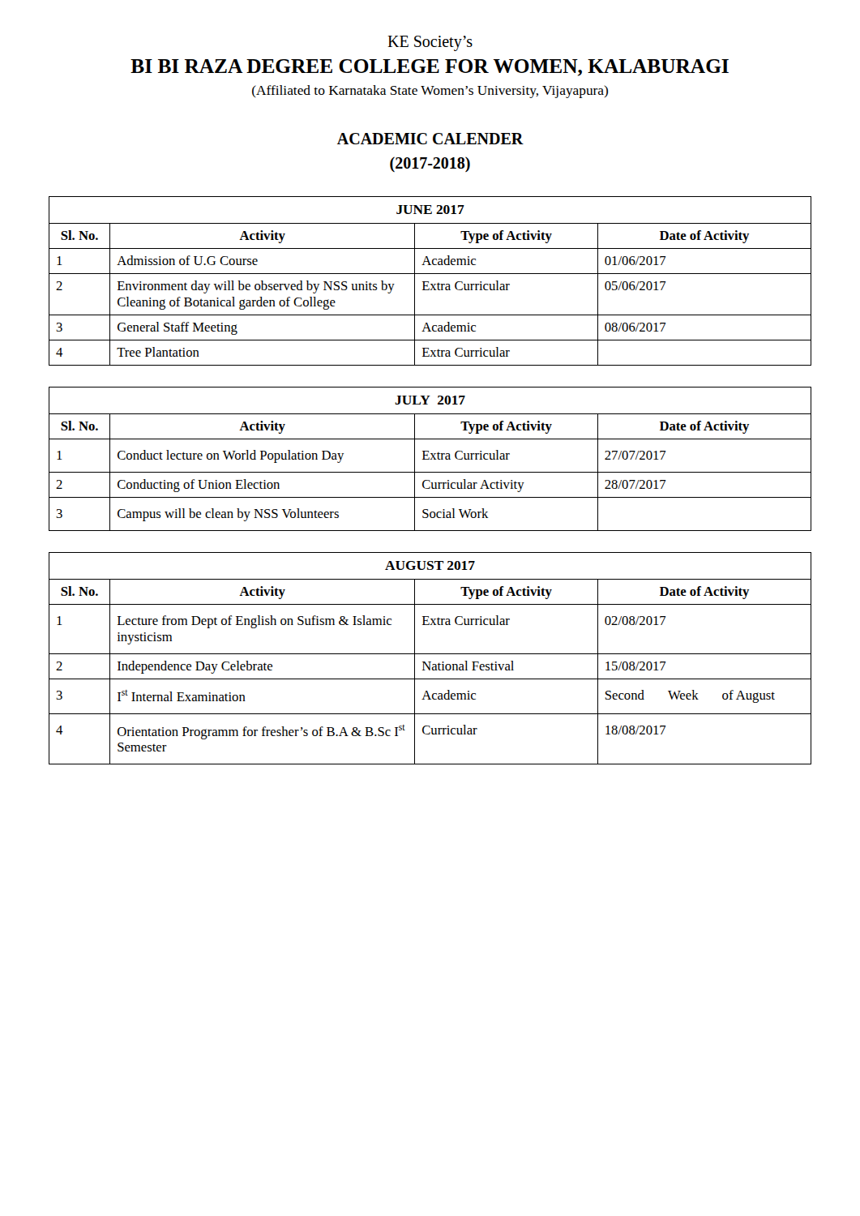KE Society’s
BI BI RAZA DEGREE COLLEGE FOR WOMEN, KALABURAGI
(Affiliated to Karnataka State Women’s University, Vijayapura)
ACADEMIC CALENDER
(2017-2018)
JUNE 2017
| Sl. No. | Activity | Type of Activity | Date of Activity |
| --- | --- | --- | --- |
| 1 | Admission of U.G Course | Academic | 01/06/2017 |
| 2 | Environment day will be observed by NSS units by Cleaning of Botanical garden of College | Extra Curricular | 05/06/2017 |
| 3 | General Staff Meeting | Academic | 08/06/2017 |
| 4 | Tree Plantation | Extra Curricular | |
JULY 2017
| Sl. No. | Activity | Type of Activity | Date of Activity |
| --- | --- | --- | --- |
| 1 | Conduct lecture on World Population Day | Extra Curricular | 27/07/2017 |
| 2 | Conducting of Union Election | Curricular Activity | 28/07/2017 |
| 3 | Campus will be clean by NSS Volunteers | Social Work | |
AUGUST 2017
| Sl. No. | Activity | Type of Activity | Date of Activity |
| --- | --- | --- | --- |
| 1 | Lecture from Dept of English on Sufism & Islamic inysticism | Extra Curricular | 02/08/2017 |
| 2 | Independence Day Celebrate | National Festival | 15/08/2017 |
| 3 | I st Internal Examination | Academic | Second Week of August |
| 4 | Orientation Programm for fresher’s of B.A & B.Sc I st Semester | Curricular | 18/08/2017 |